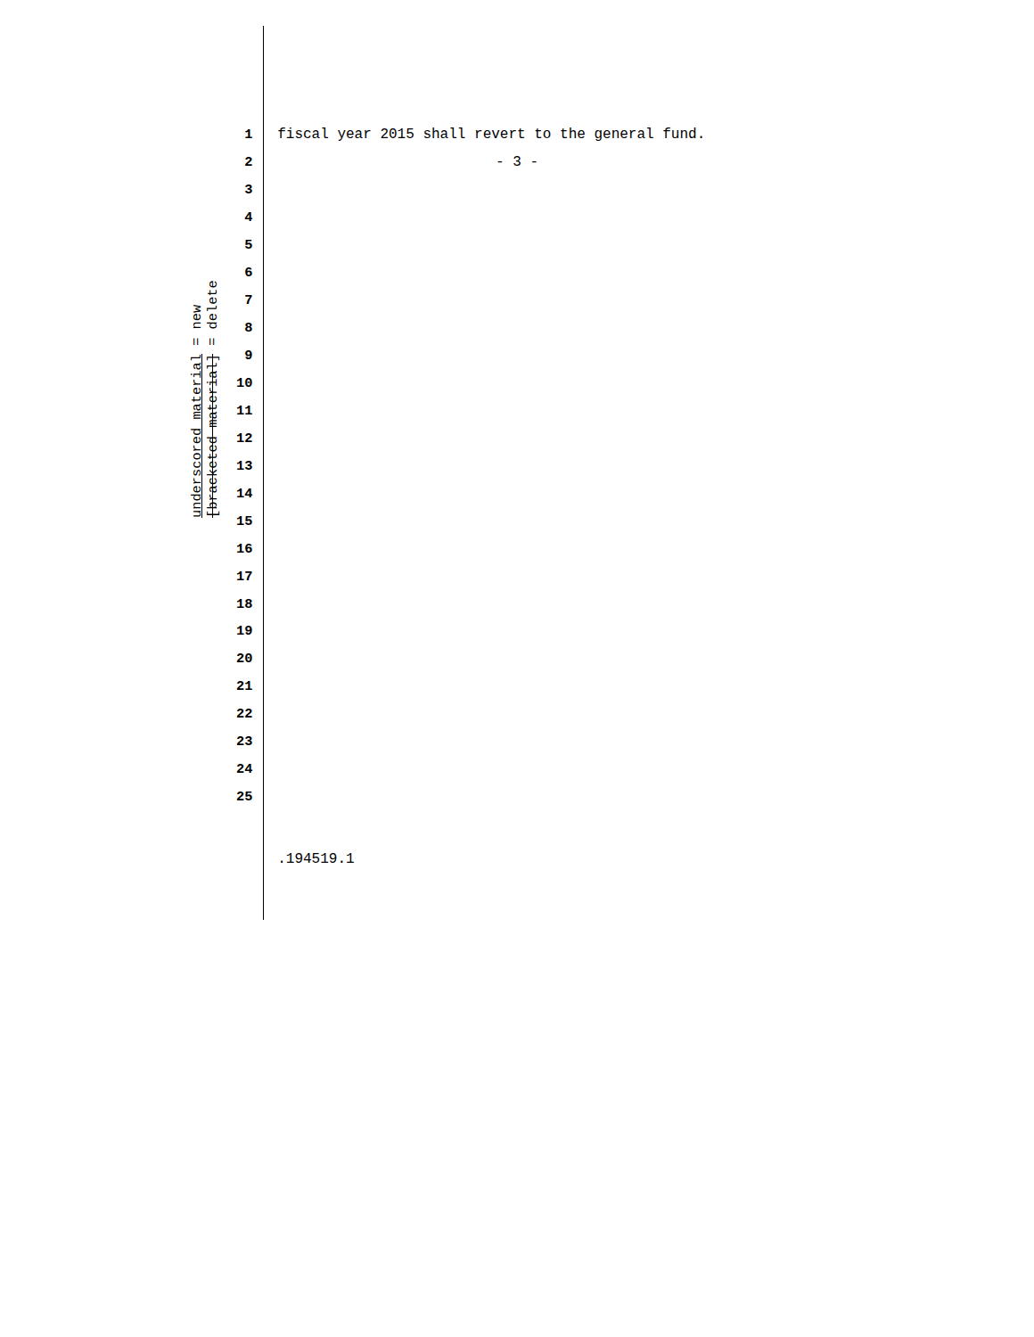1
2
3
4
5
6
7
8
9
10
11
12
13
14
15
16
17
18
19
20
21
22
23
24
25
fiscal year 2015 shall revert to the general fund.
- 3 -
underscored material = new
[bracketed material] = delete
.194519.1